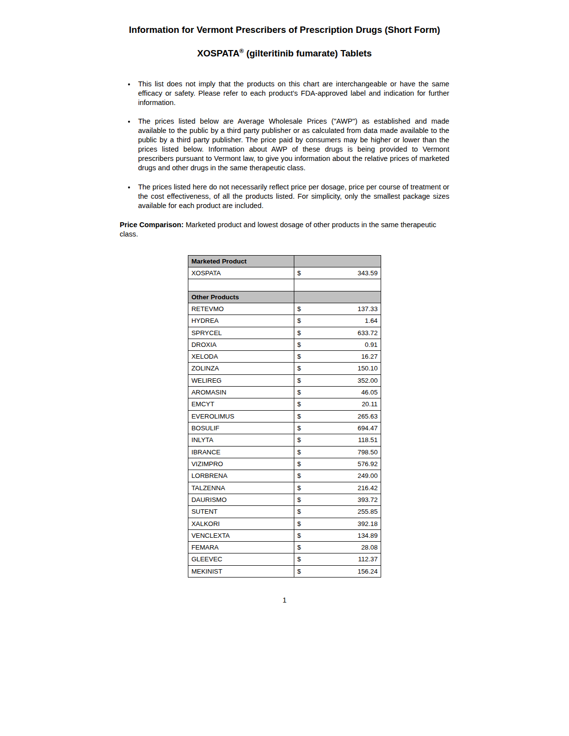Information for Vermont Prescribers of Prescription Drugs (Short Form)
XOSPATA® (gilteritinib fumarate) Tablets
This list does not imply that the products on this chart are interchangeable or have the same efficacy or safety. Please refer to each product’s FDA-approved label and indication for further information.
The prices listed below are Average Wholesale Prices ("AWP") as established and made available to the public by a third party publisher or as calculated from data made available to the public by a third party publisher. The price paid by consumers may be higher or lower than the prices listed below. Information about AWP of these drugs is being provided to Vermont prescribers pursuant to Vermont law, to give you information about the relative prices of marketed drugs and other drugs in the same therapeutic class.
The prices listed here do not necessarily reflect price per dosage, price per course of treatment or the cost effectiveness, of all the products listed. For simplicity, only the smallest package sizes available for each product are included.
Price Comparison: Marketed product and lowest dosage of other products in the same therapeutic class.
| Marketed Product | |
| XOSPATA | $ 343.59 |
| Other Products | |
| RETEVMO | $ 137.33 |
| HYDREA | $ 1.64 |
| SPRYCEL | $ 633.72 |
| DROXIA | $ 0.91 |
| XELODA | $ 16.27 |
| ZOLINZA | $ 150.10 |
| WELIREG | $ 352.00 |
| AROMASIN | $ 46.05 |
| EMCYT | $ 20.11 |
| EVEROLIMUS | $ 265.63 |
| BOSULIF | $ 694.47 |
| INLYTA | $ 118.51 |
| IBRANCE | $ 798.50 |
| VIZIMPRO | $ 576.92 |
| LORBRENA | $ 249.00 |
| TALZENNA | $ 216.42 |
| DAURISMO | $ 393.72 |
| SUTENT | $ 255.85 |
| XALKORI | $ 392.18 |
| VENCLEXTA | $ 134.89 |
| FEMARA | $ 28.08 |
| GLEEVEC | $ 112.37 |
| MEKINIST | $ 156.24 |
1